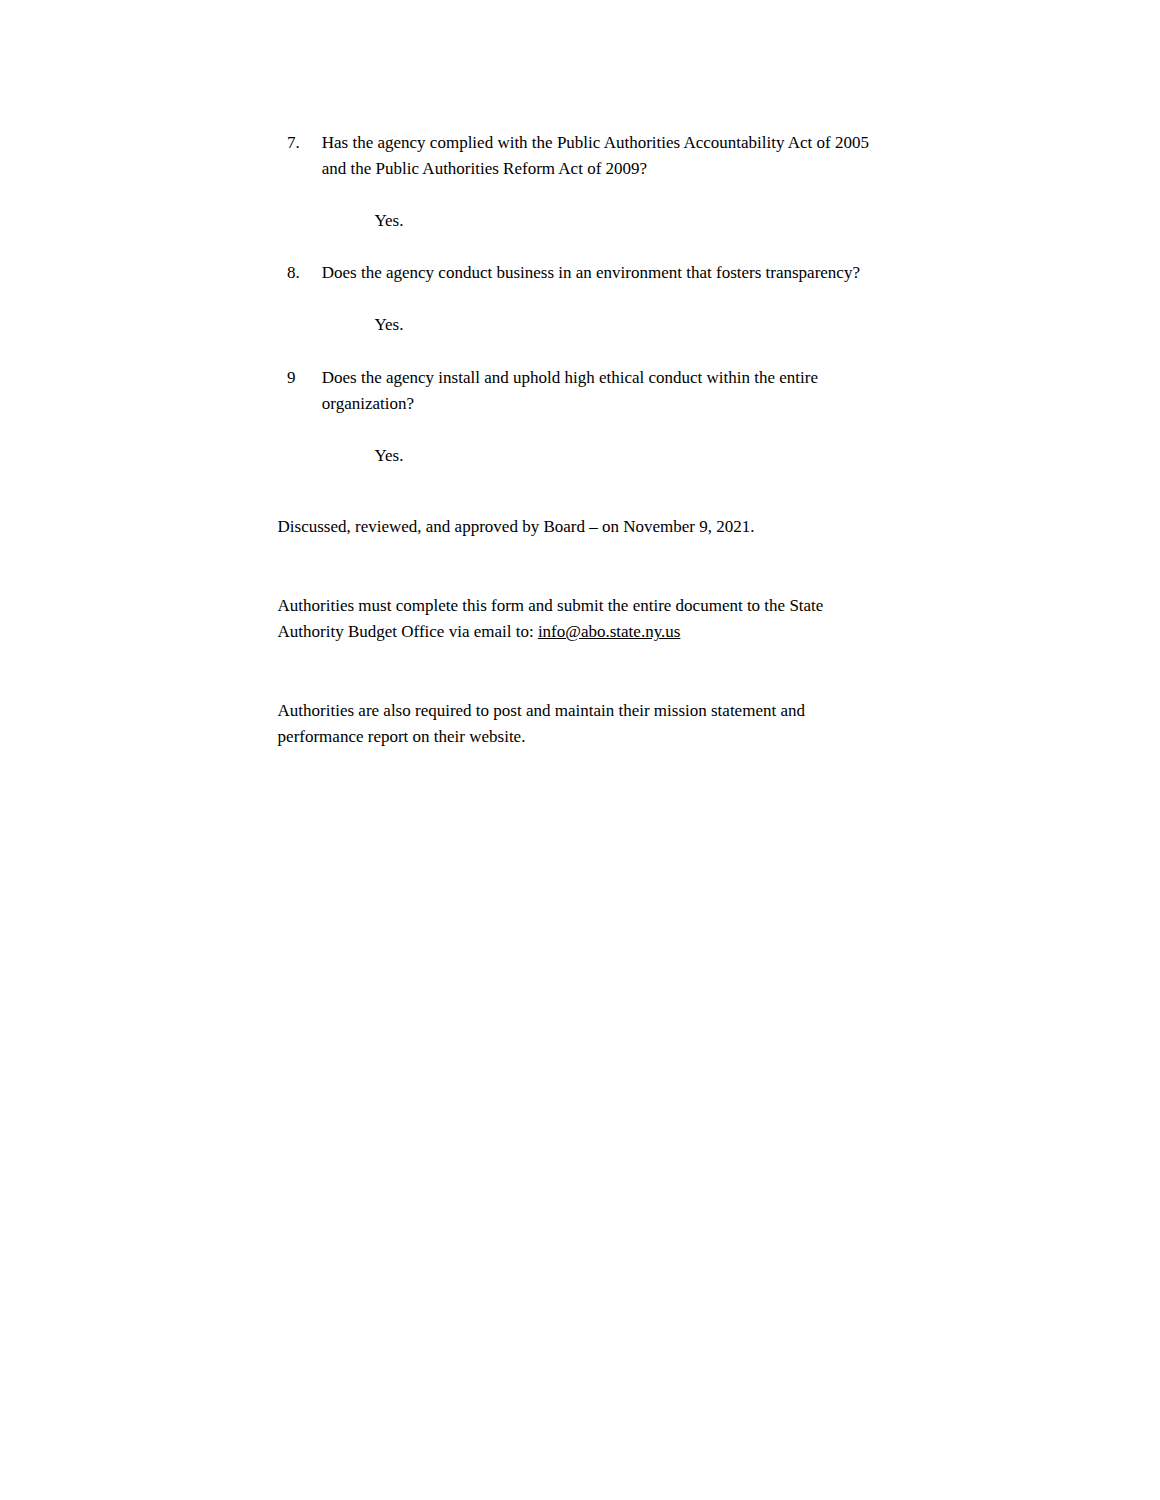7. Has the agency complied with the Public Authorities Accountability Act of 2005 and the Public Authorities Reform Act of 2009?
Yes.
8. Does the agency conduct business in an environment that fosters transparency?
Yes.
9 Does the agency install and uphold high ethical conduct within the entire organization?
Yes.
Discussed, reviewed, and approved by Board – on November 9, 2021.
Authorities must complete this form and submit the entire document to the State Authority Budget Office via email to: info@abo.state.ny.us
Authorities are also required to post and maintain their mission statement and performance report on their website.